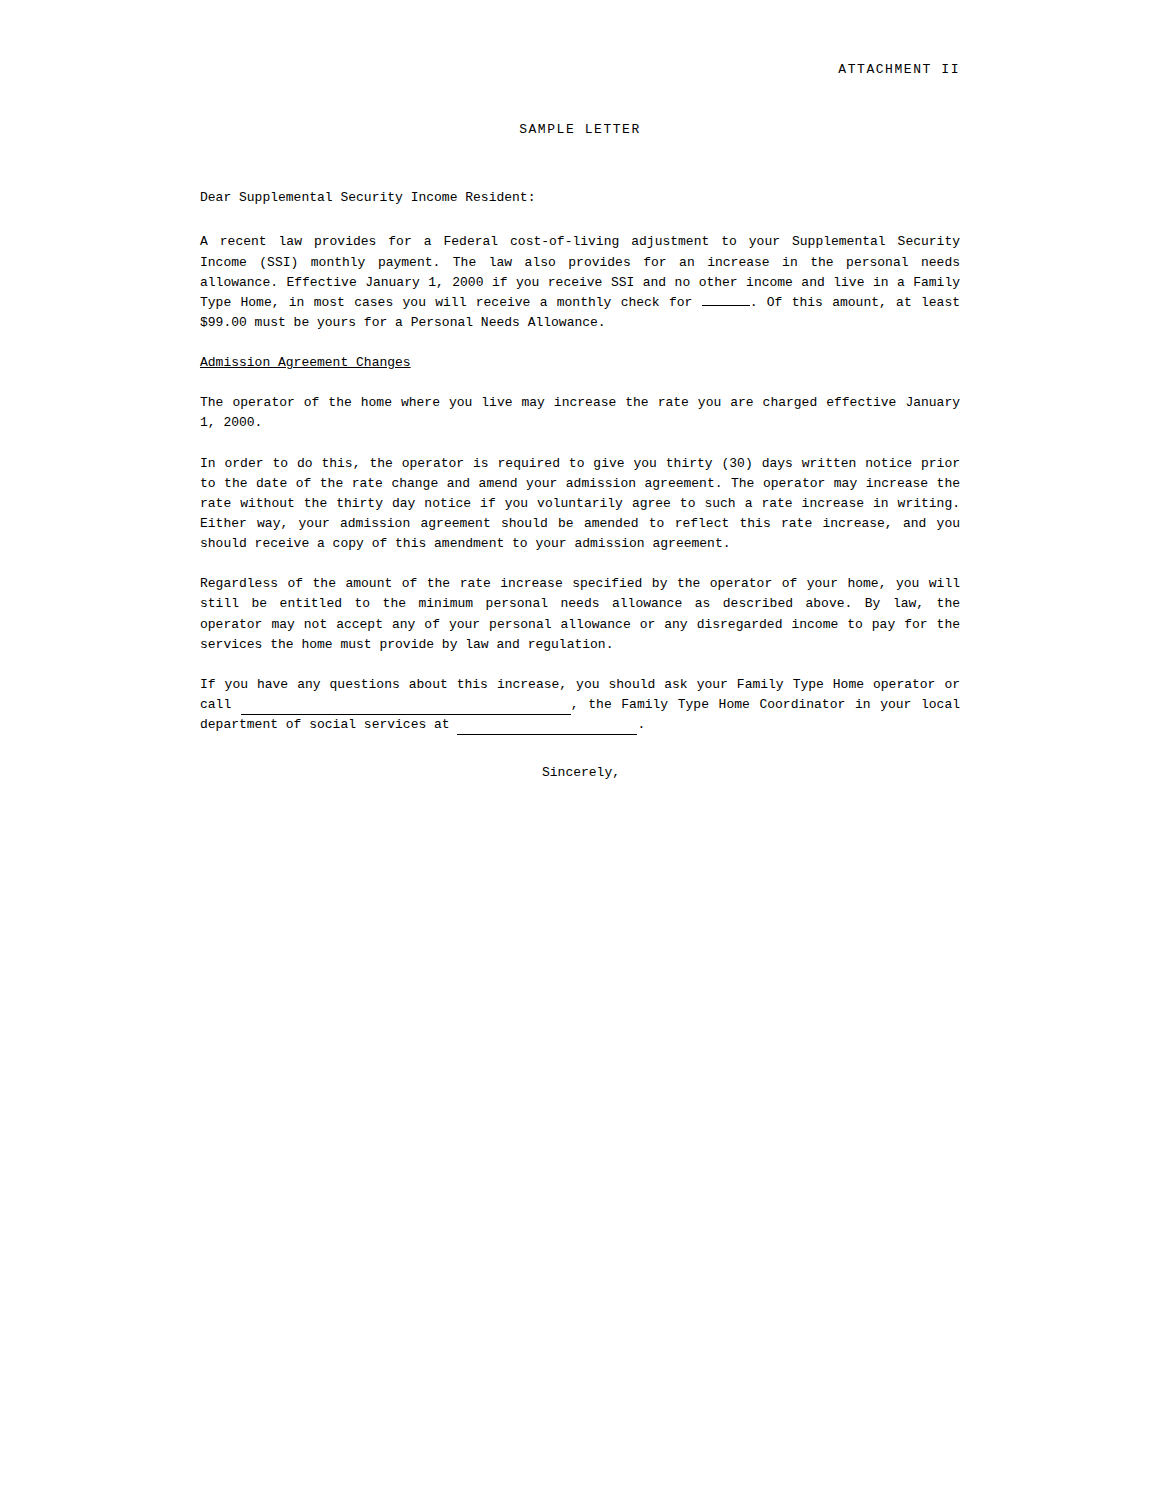ATTACHMENT II
SAMPLE LETTER
Dear Supplemental Security Income Resident:
A recent law provides for a Federal cost-of-living adjustment to your Supplemental Security Income (SSI) monthly payment. The law also provides for an increase in the personal needs allowance. Effective January 1, 2000 if you receive SSI and no other income and live in a Family Type Home, in most cases you will receive a monthly check for . Of this amount, at least $99.00 must be yours for a Personal Needs Allowance.
Admission Agreement Changes
The operator of the home where you live may increase the rate you are charged effective January 1, 2000.
In order to do this, the operator is required to give you thirty (30) days written notice prior to the date of the rate change and amend your admission agreement. The operator may increase the rate without the thirty day notice if you voluntarily agree to such a rate increase in writing. Either way, your admission agreement should be amended to reflect this rate increase, and you should receive a copy of this amendment to your admission agreement.
Regardless of the amount of the rate increase specified by the operator of your home, you will still be entitled to the minimum personal needs allowance as described above. By law, the operator may not accept any of your personal allowance or any disregarded income to pay for the services the home must provide by law and regulation.
If you have any questions about this increase, you should ask your Family Type Home operator or call , the Family Type Home Coordinator in your local department of social services at .
Sincerely,